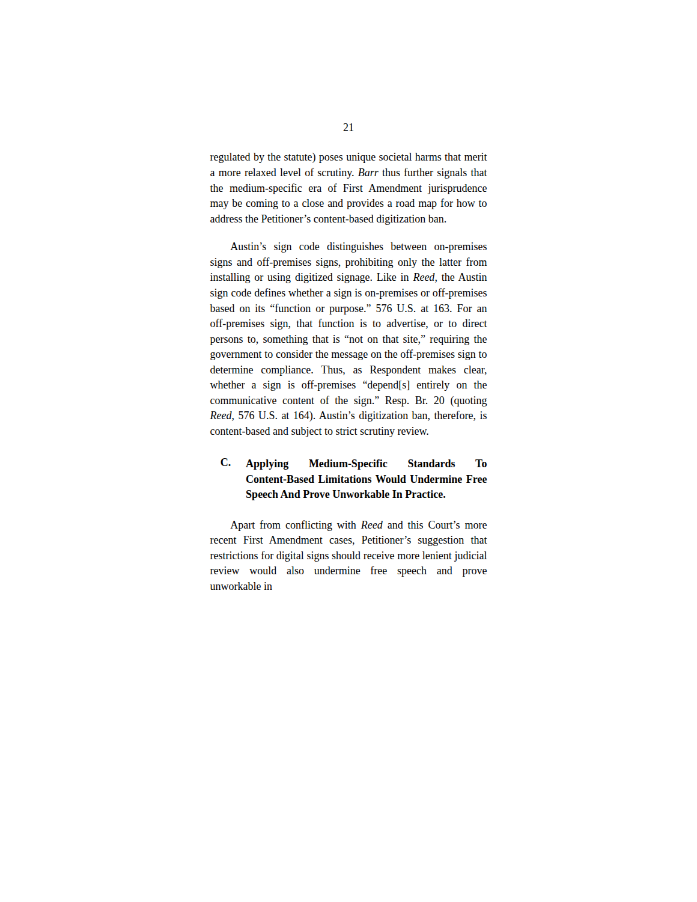21
regulated by the statute) poses unique societal harms that merit a more relaxed level of scrutiny. Barr thus further signals that the medium‑specific era of First Amendment jurisprudence may be coming to a close and provides a road map for how to address the Petitioner’s content‑based digitization ban.
Austin’s sign code distinguishes between on‑premises signs and off‑premises signs, prohibiting only the latter from installing or using digitized signage. Like in Reed, the Austin sign code defines whether a sign is on‑premises or off‑premises based on its “function or purpose.” 576 U.S. at 163. For an off‑premises sign, that function is to advertise, or to direct persons to, something that is “not on that site,” requiring the government to consider the message on the off‑premises sign to determine compliance. Thus, as Respondent makes clear, whether a sign is off‑premises “depend[s] entirely on the communicative content of the sign.” Resp. Br. 20 (quoting Reed, 576 U.S. at 164). Austin’s digitization ban, therefore, is content‑based and subject to strict scrutiny review.
C. Applying Medium‑Specific Standards To Content‑Based Limitations Would Undermine Free Speech And Prove Unworkable In Practice.
Apart from conflicting with Reed and this Court’s more recent First Amendment cases, Petitioner’s suggestion that restrictions for digital signs should receive more lenient judicial review would also undermine free speech and prove unworkable in